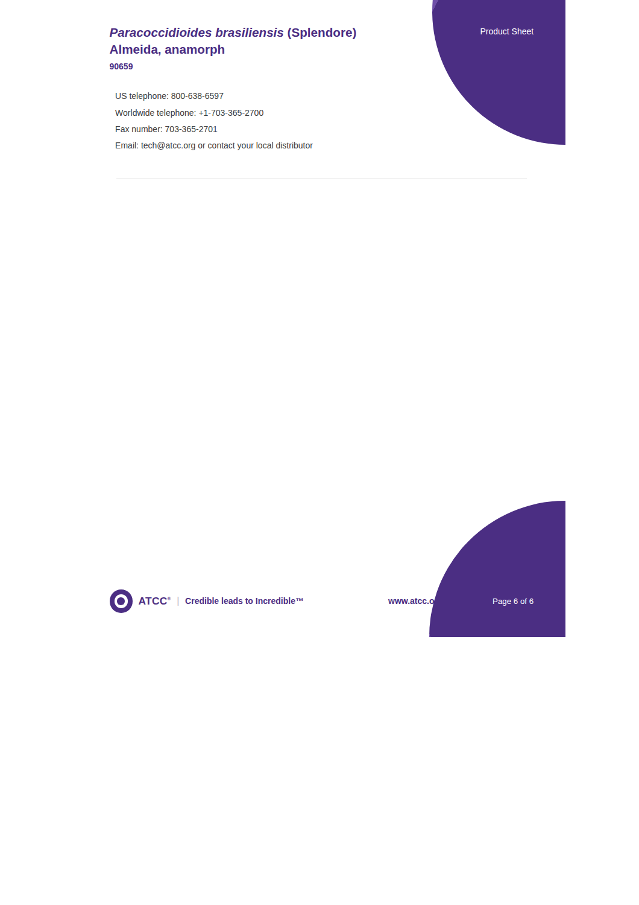Paracoccidioides brasiliensis (Splendore) Almeida, anamorph
90659
Product Sheet
US telephone: 800-638-6597
Worldwide telephone: +1-703-365-2700
Fax number: 703-365-2701
Email: tech@atcc.org or contact your local distributor
ATCC® | Credible leads to Incredible™
www.atcc.org
Page 6 of 6